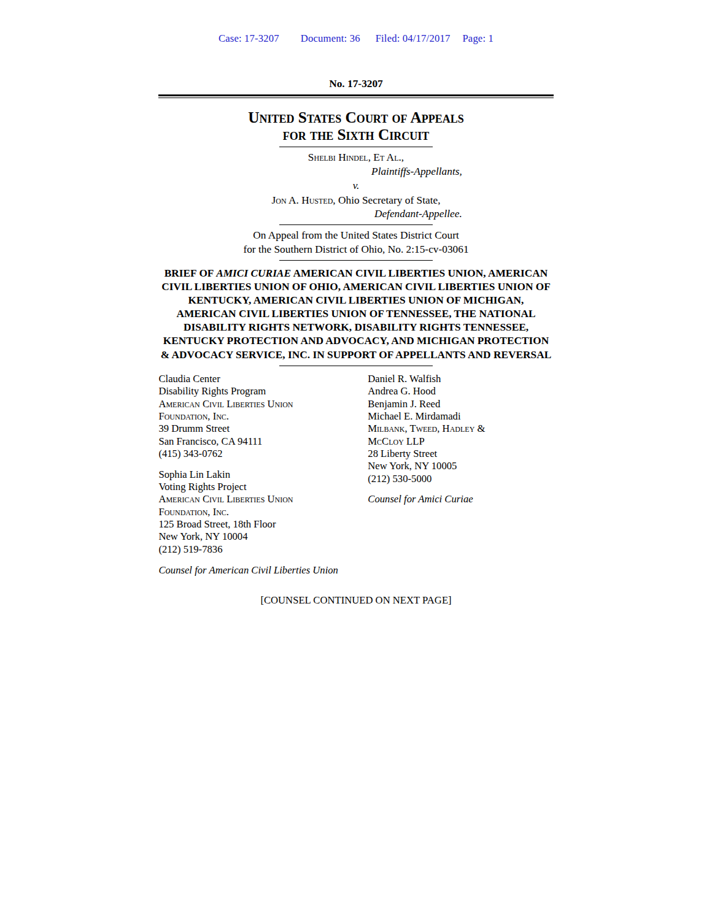Case: 17-3207 Document: 36 Filed: 04/17/2017 Page: 1
No. 17-3207
United States Court of Appeals
for the Sixth Circuit
Shelbi Hindel, Et Al., Plaintiffs-Appellants, v. Jon A. Husted, Ohio Secretary of State, Defendant-Appellee.
On Appeal from the United States District Court
for the Southern District of Ohio, No. 2:15-cv-03061
BRIEF OF AMICI CURIAE AMERICAN CIVIL LIBERTIES UNION, AMERICAN CIVIL LIBERTIES UNION OF OHIO, AMERICAN CIVIL LIBERTIES UNION OF KENTUCKY, AMERICAN CIVIL LIBERTIES UNION OF MICHIGAN, AMERICAN CIVIL LIBERTIES UNION OF TENNESSEE, THE NATIONAL DISABILITY RIGHTS NETWORK, DISABILITY RIGHTS TENNESSEE, KENTUCKY PROTECTION AND ADVOCACY, AND MICHIGAN PROTECTION & ADVOCACY SERVICE, INC. IN SUPPORT OF APPELLANTS AND REVERSAL
Claudia Center
Disability Rights Program
American Civil Liberties Union
Foundation, Inc.
39 Drumm Street
San Francisco, CA 94111
(415) 343-0762
Sophia Lin Lakin
Voting Rights Project
American Civil Liberties Union
Foundation, Inc.
125 Broad Street, 18th Floor
New York, NY 10004
(212) 519-7836
Counsel for American Civil Liberties Union
Daniel R. Walfish
Andrea G. Hood
Benjamin J. Reed
Michael E. Mirdamadi
Milbank, Tweed, Hadley &
McCloy LLP
28 Liberty Street
New York, NY 10005
(212) 530-5000
Counsel for Amici Curiae
[COUNSEL CONTINUED ON NEXT PAGE]